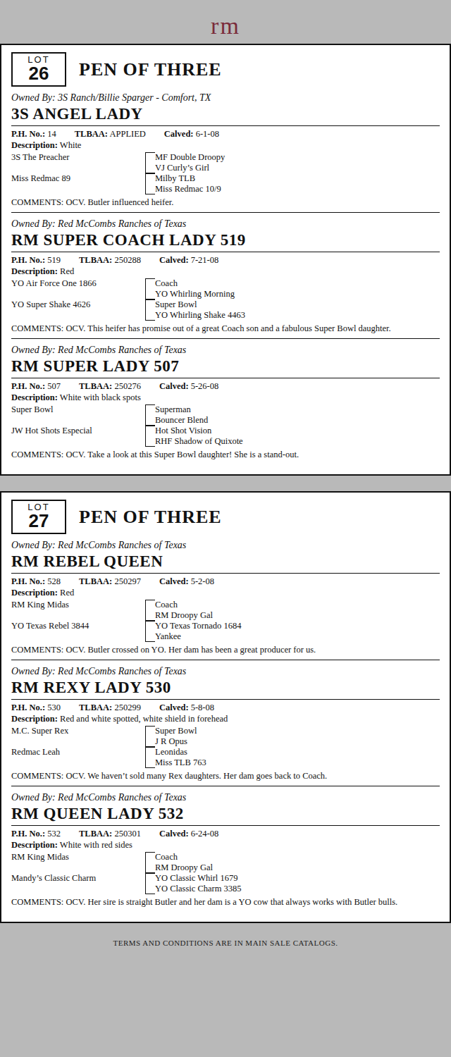rm
LOT 26
PEN OF THREE
Owned By: 3S Ranch/Billie Sparger - Comfort, TX
3S ANGEL LADY
P.H. No.: 14 TLBAA: APPLIED Calved: 6-1-08
Description: White
3S The Preacher
MF Double Droopy
VJ Curly’s Girl
Miss Redmac 89
Milby TLB
Miss Redmac 10/9
COMMENTS: OCV. Butler influenced heifer.
Owned By: Red McCombs Ranches of Texas
RM SUPER COACH LADY 519
P.H. No.: 519 TLBAA: 250288 Calved: 7-21-08
Description: Red
YO Air Force One 1866
Coach
YO Whirling Morning
YO Super Shake 4626
Super Bowl
YO Whirling Shake 4463
COMMENTS: OCV. This heifer has promise out of a great Coach son and a fabulous Super Bowl daughter.
Owned By: Red McCombs Ranches of Texas
RM SUPER LADY 507
P.H. No.: 507 TLBAA: 250276 Calved: 5-26-08
Description: White with black spots
Super Bowl
Superman
Bouncer Blend
JW Hot Shots Especial
Hot Shot Vision
RHF Shadow of Quixote
COMMENTS: OCV. Take a look at this Super Bowl daughter! She is a stand-out.
LOT 27
PEN OF THREE
Owned By: Red McCombs Ranches of Texas
RM REBEL QUEEN
P.H. No.: 528 TLBAA: 250297 Calved: 5-2-08
Description: Red
RM King Midas
Coach
RM Droopy Gal
YO Texas Rebel 3844
YO Texas Tornado 1684
Yankee
COMMENTS: OCV. Butler crossed on YO. Her dam has been a great producer for us.
Owned By: Red McCombs Ranches of Texas
RM REXY LADY 530
P.H. No.: 530 TLBAA: 250299 Calved: 5-8-08
Description: Red and white spotted, white shield in forehead
M.C. Super Rex
Super Bowl
J R Opus
Redmac Leah
Leonidas
Miss TLB 763
COMMENTS: OCV. We haven’t sold many Rex daughters. Her dam goes back to Coach.
Owned By: Red McCombs Ranches of Texas
RM QUEEN LADY 532
P.H. No.: 532 TLBAA: 250301 Calved: 6-24-08
Description: White with red sides
RM King Midas
Coach
RM Droopy Gal
Mandy’s Classic Charm
YO Classic Whirl 1679
YO Classic Charm 3385
COMMENTS: OCV. Her sire is straight Butler and her dam is a YO cow that always works with Butler bulls.
TERMS AND CONDITIONS ARE IN MAIN SALE CATALOGS.